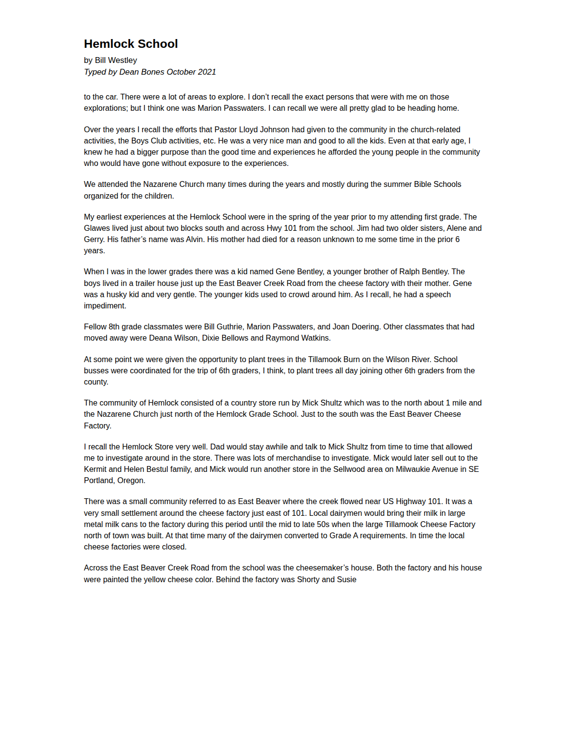Hemlock School
by Bill Westley
Typed by Dean Bones October 2021
to the car. There were a lot of areas to explore. I don’t recall the exact persons that were with me on those explorations; but I think one was Marion Passwaters. I can recall we were all pretty glad to be heading home.
Over the years I recall the efforts that Pastor Lloyd Johnson had given to the community in the church-related activities, the Boys Club activities, etc. He was a very nice man and good to all the kids. Even at that early age, I knew he had a bigger purpose than the good time and experiences he afforded the young people in the community who would have gone without exposure to the experiences.
We attended the Nazarene Church many times during the years and mostly during the summer Bible Schools organized for the children.
My earliest experiences at the Hemlock School were in the spring of the year prior to my attending first grade. The Glawes lived just about two blocks south and across Hwy 101 from the school. Jim had two older sisters, Alene and Gerry. His father’s name was Alvin. His mother had died for a reason unknown to me some time in the prior 6 years.
When I was in the lower grades there was a kid named Gene Bentley, a younger brother of Ralph Bentley. The boys lived in a trailer house just up the East Beaver Creek Road from the cheese factory with their mother. Gene was a husky kid and very gentle. The younger kids used to crowd around him. As I recall, he had a speech impediment.
Fellow 8th grade classmates were Bill Guthrie, Marion Passwaters, and Joan Doering. Other classmates that had moved away were Deana Wilson, Dixie Bellows and Raymond Watkins.
At some point we were given the opportunity to plant trees in the Tillamook Burn on the Wilson River. School busses were coordinated for the trip of 6th graders, I think, to plant trees all day joining other 6th graders from the county.
The community of Hemlock consisted of a country store run by Mick Shultz which was to the north about 1 mile and the Nazarene Church just north of the Hemlock Grade School. Just to the south was the East Beaver Cheese Factory.
I recall the Hemlock Store very well. Dad would stay awhile and talk to Mick Shultz from time to time that allowed me to investigate around in the store. There was lots of merchandise to investigate. Mick would later sell out to the Kermit and Helen Bestul family, and Mick would run another store in the Sellwood area on Milwaukie Avenue in SE Portland, Oregon.
There was a small community referred to as East Beaver where the creek flowed near US Highway 101. It was a very small settlement around the cheese factory just east of 101. Local dairymen would bring their milk in large metal milk cans to the factory during this period until the mid to late 50s when the large Tillamook Cheese Factory north of town was built. At that time many of the dairymen converted to Grade A requirements. In time the local cheese factories were closed.
Across the East Beaver Creek Road from the school was the cheesemaker’s house. Both the factory and his house were painted the yellow cheese color. Behind the factory was Shorty and Susie